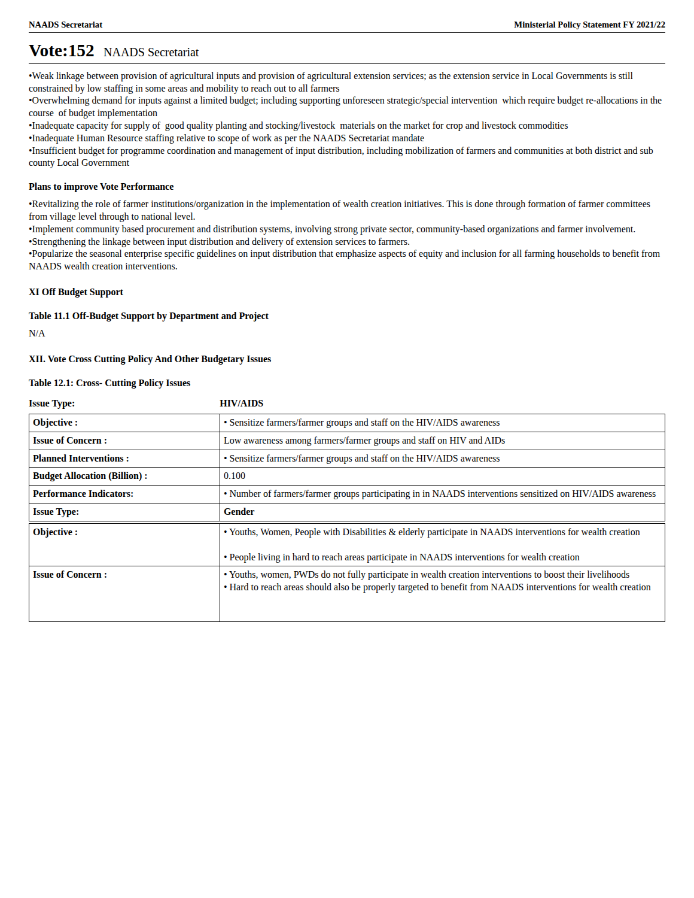NAADS Secretariat Ministerial Policy Statement FY 2021/22
Vote:152 NAADS Secretariat
•Weak linkage between provision of agricultural inputs and provision of agricultural extension services; as the extension service in Local Governments is still constrained by low staffing in some areas and mobility to reach out to all farmers
•Overwhelming demand for inputs against a limited budget; including supporting unforeseen strategic/special intervention which require budget re-allocations in the course of budget implementation
•Inadequate capacity for supply of good quality planting and stocking/livestock materials on the market for crop and livestock commodities
•Inadequate Human Resource staffing relative to scope of work as per the NAADS Secretariat mandate
•Insufficient budget for programme coordination and management of input distribution, including mobilization of farmers and communities at both district and sub county Local Government
Plans to improve Vote Performance
•Revitalizing the role of farmer institutions/organization in the implementation of wealth creation initiatives. This is done through formation of farmer committees from village level through to national level.
•Implement community based procurement and distribution systems, involving strong private sector, community-based organizations and farmer involvement.
•Strengthening the linkage between input distribution and delivery of extension services to farmers.
•Popularize the seasonal enterprise specific guidelines on input distribution that emphasize aspects of equity and inclusion for all farming households to benefit from NAADS wealth creation interventions.
XI Off Budget Support
Table 11.1 Off-Budget Support by Department and Project
N/A
XII. Vote Cross Cutting Policy And Other Budgetary Issues
Table 12.1: Cross- Cutting Policy Issues
Issue Type: HIV/AIDS
| Objective : | • Sensitize farmers/farmer groups and staff on the HIV/AIDS awareness |
| Issue of Concern : | Low awareness among farmers/farmer groups and staff on HIV and AIDs |
| Planned Interventions : | • Sensitize farmers/farmer groups and staff on the HIV/AIDS awareness |
| Budget Allocation (Billion) : | 0.100 |
| Performance Indicators: | • Number of farmers/farmer groups participating in in NAADS interventions sensitized on HIV/AIDS awareness |
| Issue Type: | Gender |
| Objective : | • Youths, Women, People with Disabilities & elderly participate in NAADS interventions for wealth creation • People living in hard to reach areas participate in NAADS interventions for wealth creation |
| Issue of Concern : | • Youths, women, PWDs do not fully participate in wealth creation interventions to boost their livelihoods • Hard to reach areas should also be properly targeted to benefit from NAADS interventions for wealth creation |